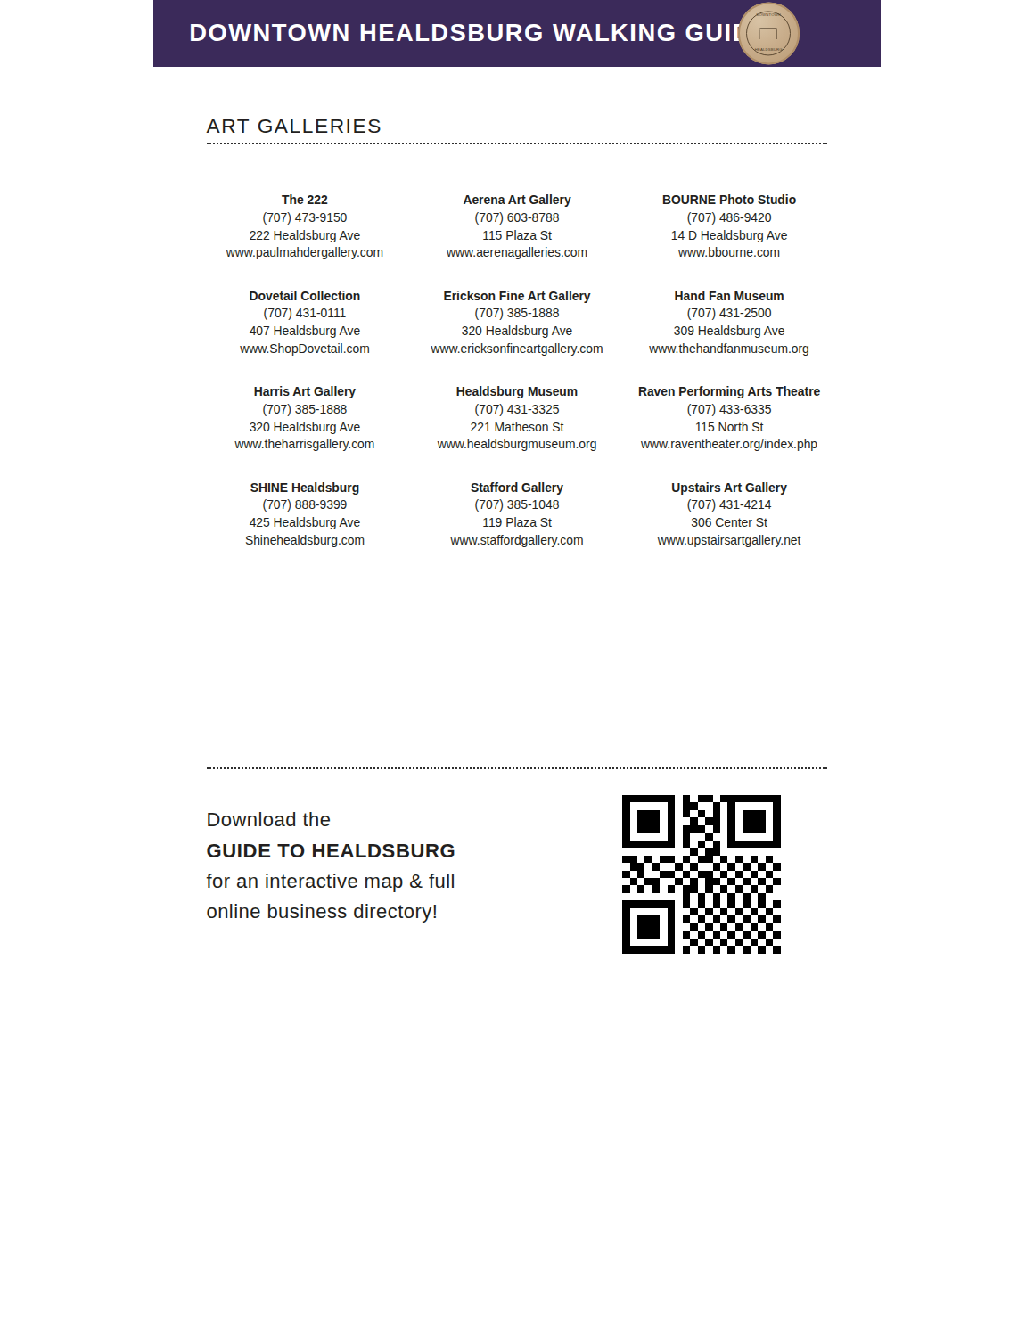Downtown Healdsburg Walking Guide
DOWNTOWN HEALDSBURG
Art Galleries
The 222 (707) 473-9150 222 Healdsburg Ave www.paulmahdergallery.com
Aerena Art Gallery (707) 603-8788 115 Plaza St www.aerenagalleries.com
BOURNE Photo Studio (707) 486-9420 14 D Healdsburg Ave www.bbourne.com
Dovetail Collection (707) 431-0111 407 Healdsburg Ave www.ShopDovetail.com
Erickson Fine Art Gallery (707) 385-1888 320 Healdsburg Ave www.ericksonfineartgallery.com
Hand Fan Museum (707) 431-2500 309 Healdsburg Ave www.thehandfanmuseum.org
Harris Art Gallery (707) 385-1888 320 Healdsburg Ave www.theharrisgallery.com
Healdsburg Museum (707) 431-3325 221 Matheson St www.healdsburgmuseum.org
Raven Performing Arts Theatre (707) 433-6335 115 North St www.raventheater.org/index.php
SHINE Healdsburg (707) 888-9399 425 Healdsburg Ave Shinehealdsburg.com
Stafford Gallery (707) 385-1048 119 Plaza St www.staffordgallery.com
Upstairs Art Gallery (707) 431-4214 306 Center St www.upstairsartgallery.net
Download the
GUIDE TO HEALDSBURG
for an interactive map & full
online business directory!